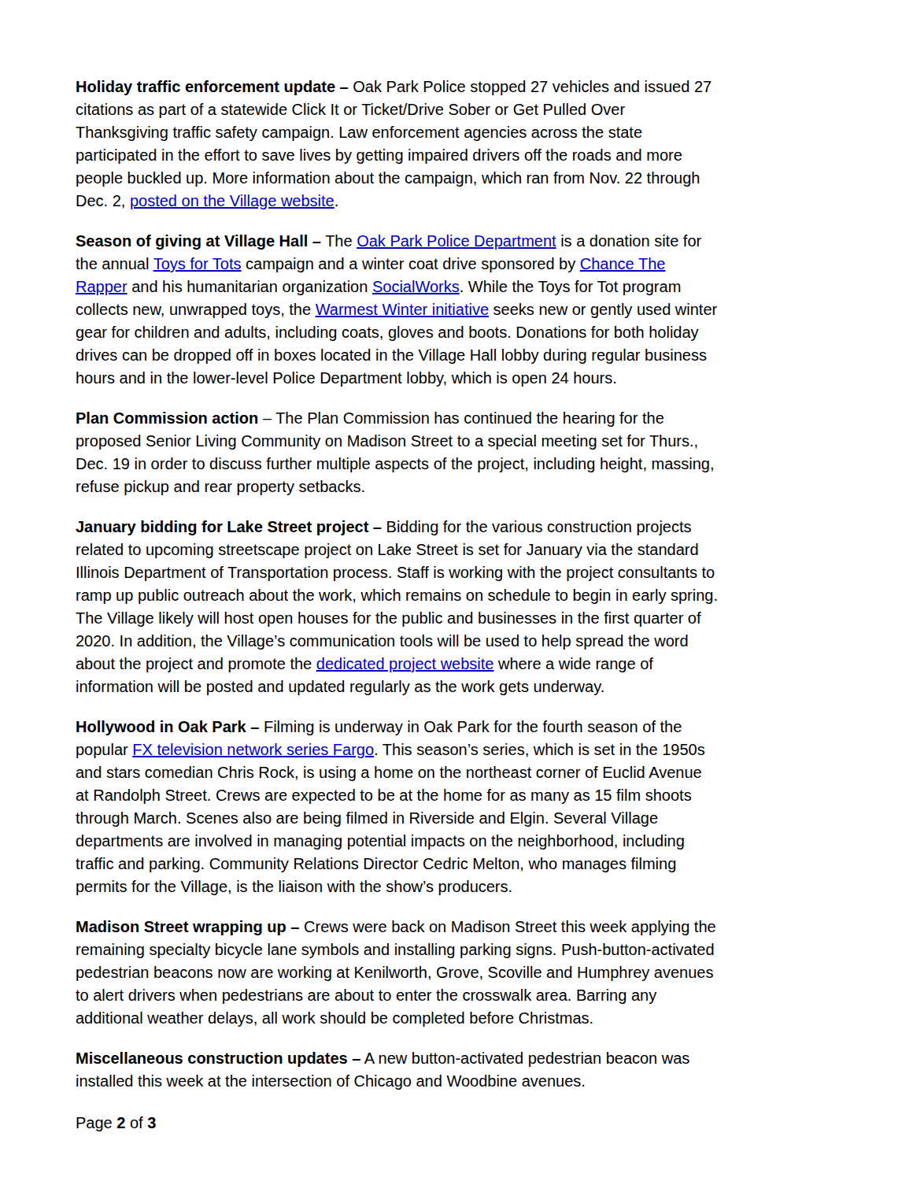Holiday traffic enforcement update – Oak Park Police stopped 27 vehicles and issued 27 citations as part of a statewide Click It or Ticket/Drive Sober or Get Pulled Over Thanksgiving traffic safety campaign. Law enforcement agencies across the state participated in the effort to save lives by getting impaired drivers off the roads and more people buckled up. More information about the campaign, which ran from Nov. 22 through Dec. 2, posted on the Village website.
Season of giving at Village Hall – The Oak Park Police Department is a donation site for the annual Toys for Tots campaign and a winter coat drive sponsored by Chance The Rapper and his humanitarian organization SocialWorks. While the Toys for Tot program collects new, unwrapped toys, the Warmest Winter initiative seeks new or gently used winter gear for children and adults, including coats, gloves and boots. Donations for both holiday drives can be dropped off in boxes located in the Village Hall lobby during regular business hours and in the lower-level Police Department lobby, which is open 24 hours.
Plan Commission action – The Plan Commission has continued the hearing for the proposed Senior Living Community on Madison Street to a special meeting set for Thurs., Dec. 19 in order to discuss further multiple aspects of the project, including height, massing, refuse pickup and rear property setbacks.
January bidding for Lake Street project – Bidding for the various construction projects related to upcoming streetscape project on Lake Street is set for January via the standard Illinois Department of Transportation process. Staff is working with the project consultants to ramp up public outreach about the work, which remains on schedule to begin in early spring. The Village likely will host open houses for the public and businesses in the first quarter of 2020. In addition, the Village’s communication tools will be used to help spread the word about the project and promote the dedicated project website where a wide range of information will be posted and updated regularly as the work gets underway.
Hollywood in Oak Park – Filming is underway in Oak Park for the fourth season of the popular FX television network series Fargo. This season’s series, which is set in the 1950s and stars comedian Chris Rock, is using a home on the northeast corner of Euclid Avenue at Randolph Street. Crews are expected to be at the home for as many as 15 film shoots through March. Scenes also are being filmed in Riverside and Elgin. Several Village departments are involved in managing potential impacts on the neighborhood, including traffic and parking. Community Relations Director Cedric Melton, who manages filming permits for the Village, is the liaison with the show’s producers.
Madison Street wrapping up – Crews were back on Madison Street this week applying the remaining specialty bicycle lane symbols and installing parking signs. Push-button-activated pedestrian beacons now are working at Kenilworth, Grove, Scoville and Humphrey avenues to alert drivers when pedestrians are about to enter the crosswalk area. Barring any additional weather delays, all work should be completed before Christmas.
Miscellaneous construction updates – A new button-activated pedestrian beacon was installed this week at the intersection of Chicago and Woodbine avenues.
Page 2 of 3